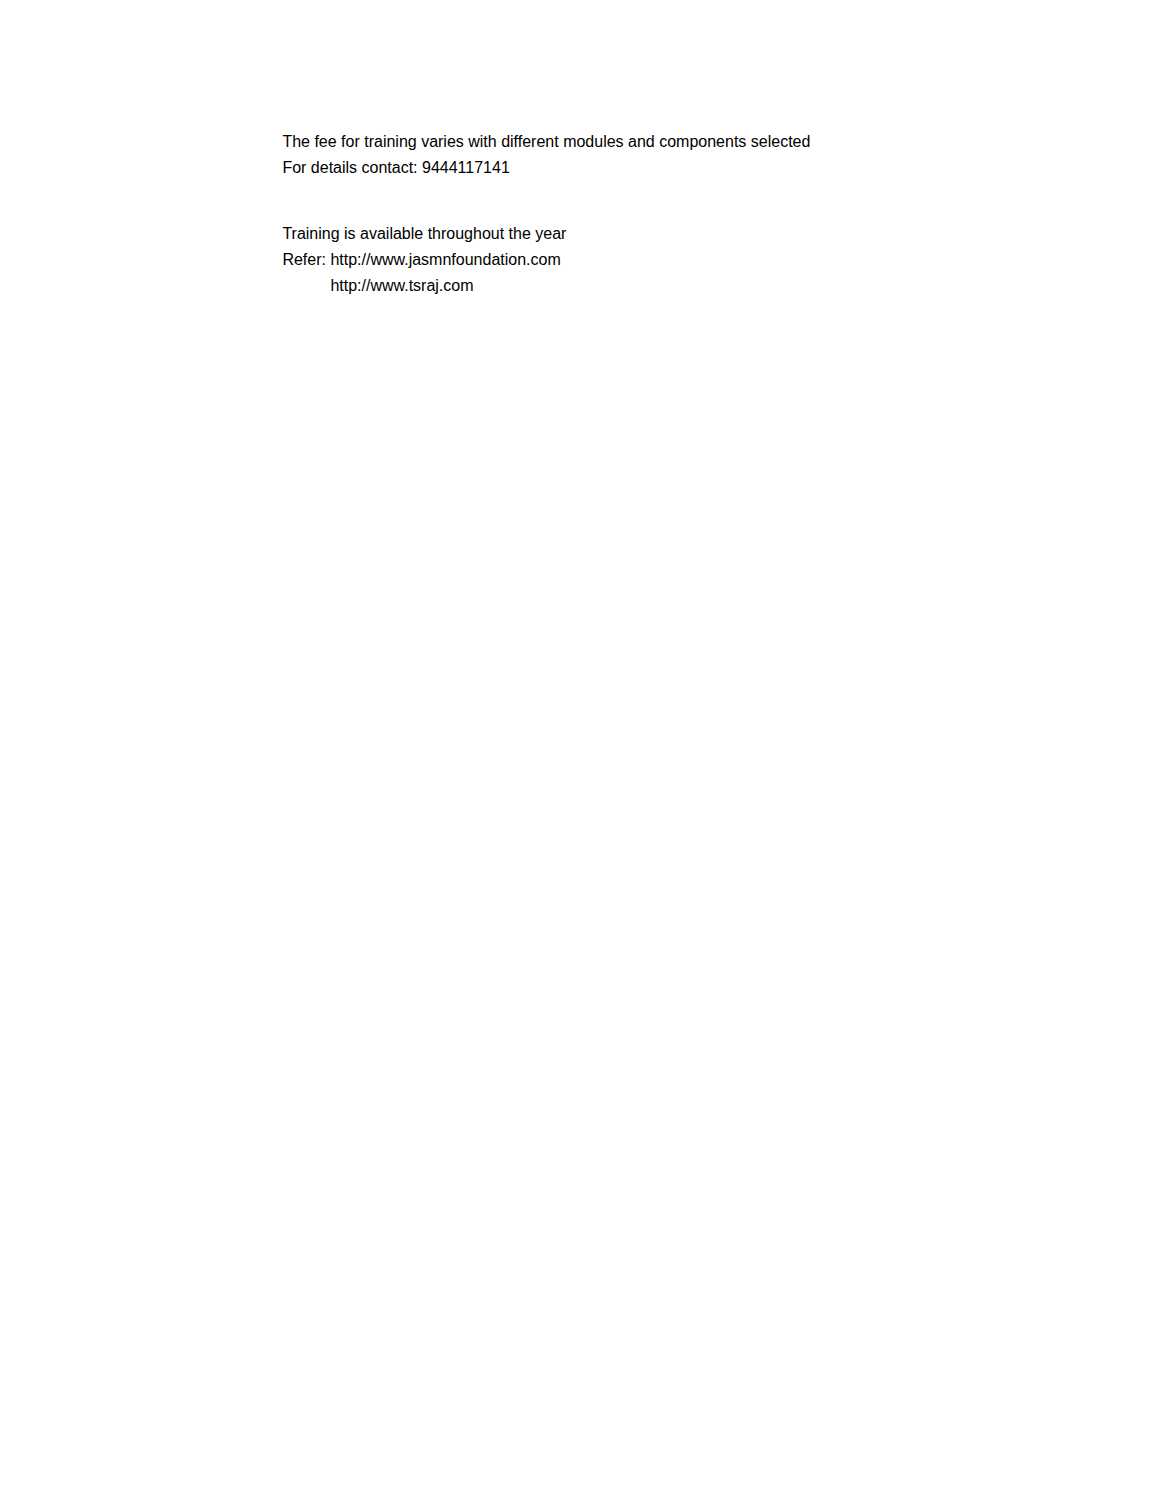The fee for training varies with different modules and components selected
For details contact: 9444117141
Training is available throughout the year
Refer: http://www.jasmnfoundation.com
http://www.tsraj.com